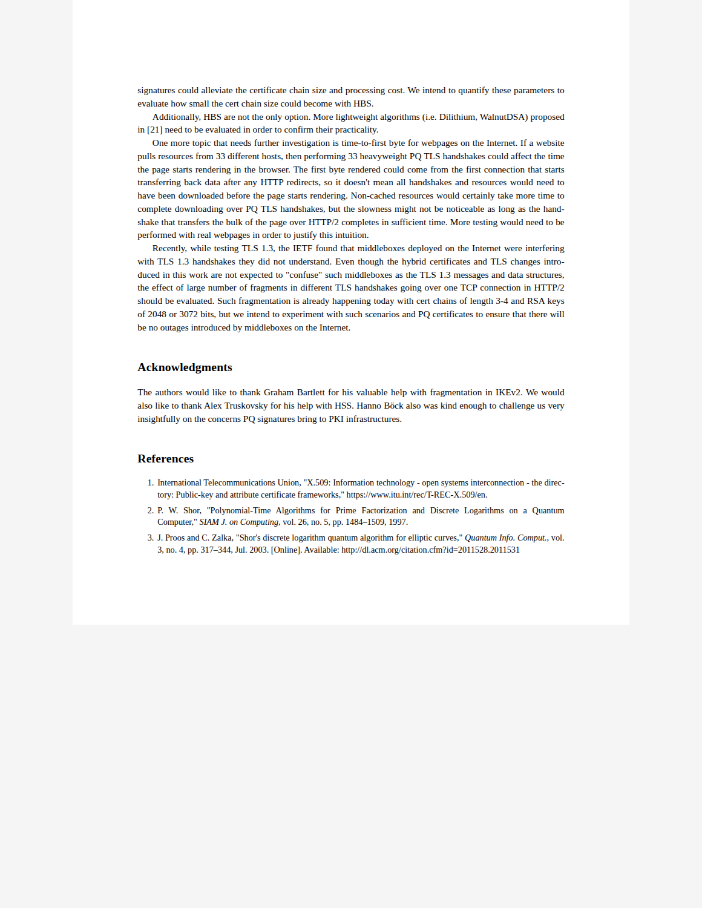signatures could alleviate the certificate chain size and processing cost. We intend to quantify these parameters to evaluate how small the cert chain size could become with HBS.
Additionally, HBS are not the only option. More lightweight algorithms (i.e. Dilithium, WalnutDSA) proposed in [21] need to be evaluated in order to confirm their practicality.
One more topic that needs further investigation is time-to-first byte for webpages on the Internet. If a website pulls resources from 33 different hosts, then performing 33 heavyweight PQ TLS handshakes could affect the time the page starts rendering in the browser. The first byte rendered could come from the first connection that starts transferring back data after any HTTP redirects, so it doesn't mean all handshakes and resources would need to have been downloaded before the page starts rendering. Non-cached resources would certainly take more time to complete downloading over PQ TLS handshakes, but the slowness might not be noticeable as long as the handshake that transfers the bulk of the page over HTTP/2 completes in sufficient time. More testing would need to be performed with real webpages in order to justify this intuition.
Recently, while testing TLS 1.3, the IETF found that middleboxes deployed on the Internet were interfering with TLS 1.3 handshakes they did not understand. Even though the hybrid certificates and TLS changes introduced in this work are not expected to "confuse" such middleboxes as the TLS 1.3 messages and data structures, the effect of large number of fragments in different TLS handshakes going over one TCP connection in HTTP/2 should be evaluated. Such fragmentation is already happening today with cert chains of length 3-4 and RSA keys of 2048 or 3072 bits, but we intend to experiment with such scenarios and PQ certificates to ensure that there will be no outages introduced by middleboxes on the Internet.
Acknowledgments
The authors would like to thank Graham Bartlett for his valuable help with fragmentation in IKEv2. We would also like to thank Alex Truskovsky for his help with HSS. Hanno Böck also was kind enough to challenge us very insightfully on the concerns PQ signatures bring to PKI infrastructures.
References
International Telecommunications Union, "X.509: Information technology - open systems interconnection - the directory: Public-key and attribute certificate frameworks," https://www.itu.int/rec/T-REC-X.509/en.
P. W. Shor, "Polynomial-Time Algorithms for Prime Factorization and Discrete Logarithms on a Quantum Computer," SIAM J. on Computing, vol. 26, no. 5, pp. 1484–1509, 1997.
J. Proos and C. Zalka, "Shor's discrete logarithm quantum algorithm for elliptic curves," Quantum Info. Comput., vol. 3, no. 4, pp. 317–344, Jul. 2003. [Online]. Available: http://dl.acm.org/citation.cfm?id=2011528.2011531